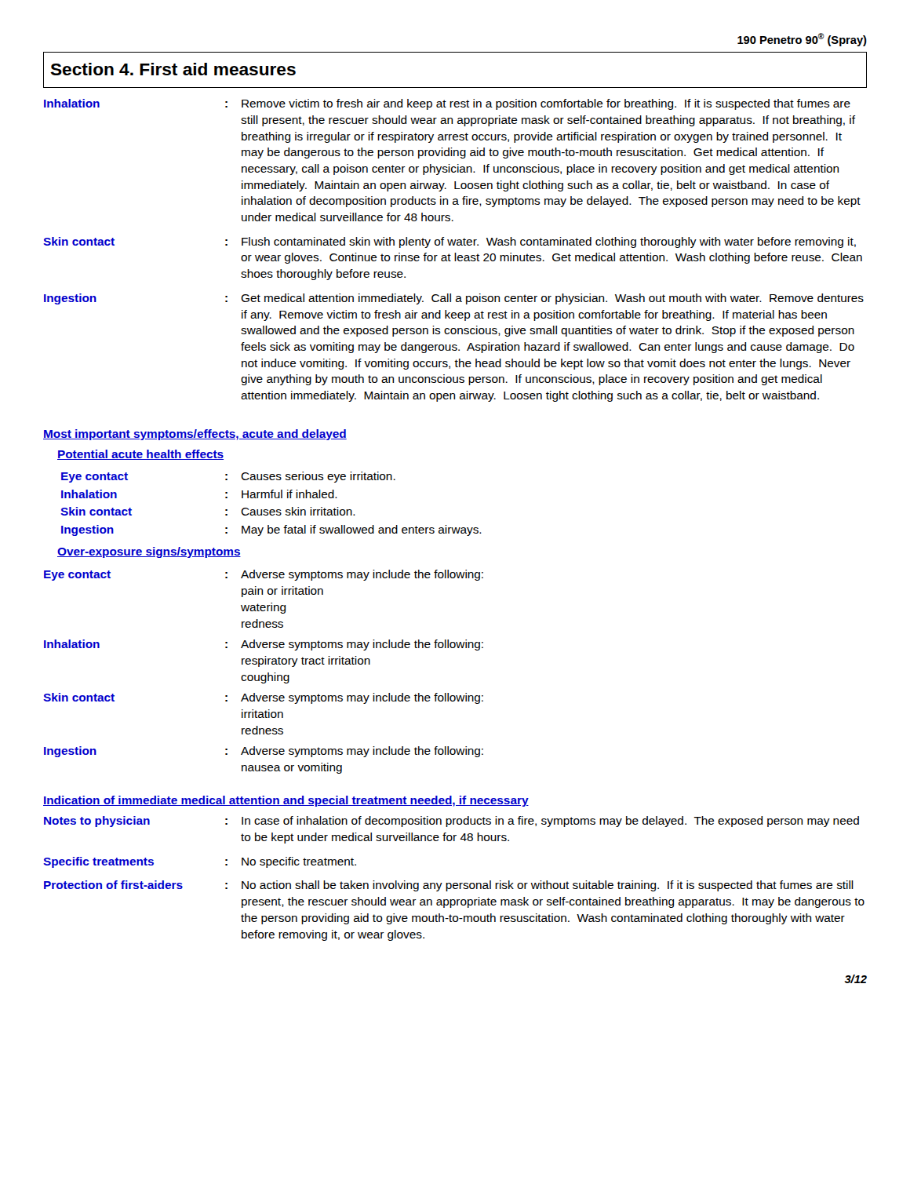190 Penetro 90® (Spray)
Section 4. First aid measures
| Inhalation | : | Remove victim to fresh air and keep at rest in a position comfortable for breathing. If it is suspected that fumes are still present, the rescuer should wear an appropriate mask or self-contained breathing apparatus. If not breathing, if breathing is irregular or if respiratory arrest occurs, provide artificial respiration or oxygen by trained personnel. It may be dangerous to the person providing aid to give mouth-to-mouth resuscitation. Get medical attention. If necessary, call a poison center or physician. If unconscious, place in recovery position and get medical attention immediately. Maintain an open airway. Loosen tight clothing such as a collar, tie, belt or waistband. In case of inhalation of decomposition products in a fire, symptoms may be delayed. The exposed person may need to be kept under medical surveillance for 48 hours. |
| Skin contact | : | Flush contaminated skin with plenty of water. Wash contaminated clothing thoroughly with water before removing it, or wear gloves. Continue to rinse for at least 20 minutes. Get medical attention. Wash clothing before reuse. Clean shoes thoroughly before reuse. |
| Ingestion | : | Get medical attention immediately. Call a poison center or physician. Wash out mouth with water. Remove dentures if any. Remove victim to fresh air and keep at rest in a position comfortable for breathing. If material has been swallowed and the exposed person is conscious, give small quantities of water to drink. Stop if the exposed person feels sick as vomiting may be dangerous. Aspiration hazard if swallowed. Can enter lungs and cause damage. Do not induce vomiting. If vomiting occurs, the head should be kept low so that vomit does not enter the lungs. Never give anything by mouth to an unconscious person. If unconscious, place in recovery position and get medical attention immediately. Maintain an open airway. Loosen tight clothing such as a collar, tie, belt or waistband. |
Most important symptoms/effects, acute and delayed
Potential acute health effects
| Eye contact | : | Causes serious eye irritation. |
| Inhalation | : | Harmful if inhaled. |
| Skin contact | : | Causes skin irritation. |
| Ingestion | : | May be fatal if swallowed and enters airways. |
Over-exposure signs/symptoms
| Eye contact | : | Adverse symptoms may include the following: pain or irritation watering redness |
| Inhalation | : | Adverse symptoms may include the following: respiratory tract irritation coughing |
| Skin contact | : | Adverse symptoms may include the following: irritation redness |
| Ingestion | : | Adverse symptoms may include the following: nausea or vomiting |
Indication of immediate medical attention and special treatment needed, if necessary
| Notes to physician | : | In case of inhalation of decomposition products in a fire, symptoms may be delayed. The exposed person may need to be kept under medical surveillance for 48 hours. |
| Specific treatments | : | No specific treatment. |
| Protection of first-aiders | : | No action shall be taken involving any personal risk or without suitable training. If it is suspected that fumes are still present, the rescuer should wear an appropriate mask or self-contained breathing apparatus. It may be dangerous to the person providing aid to give mouth-to-mouth resuscitation. Wash contaminated clothing thoroughly with water before removing it, or wear gloves. |
3/12